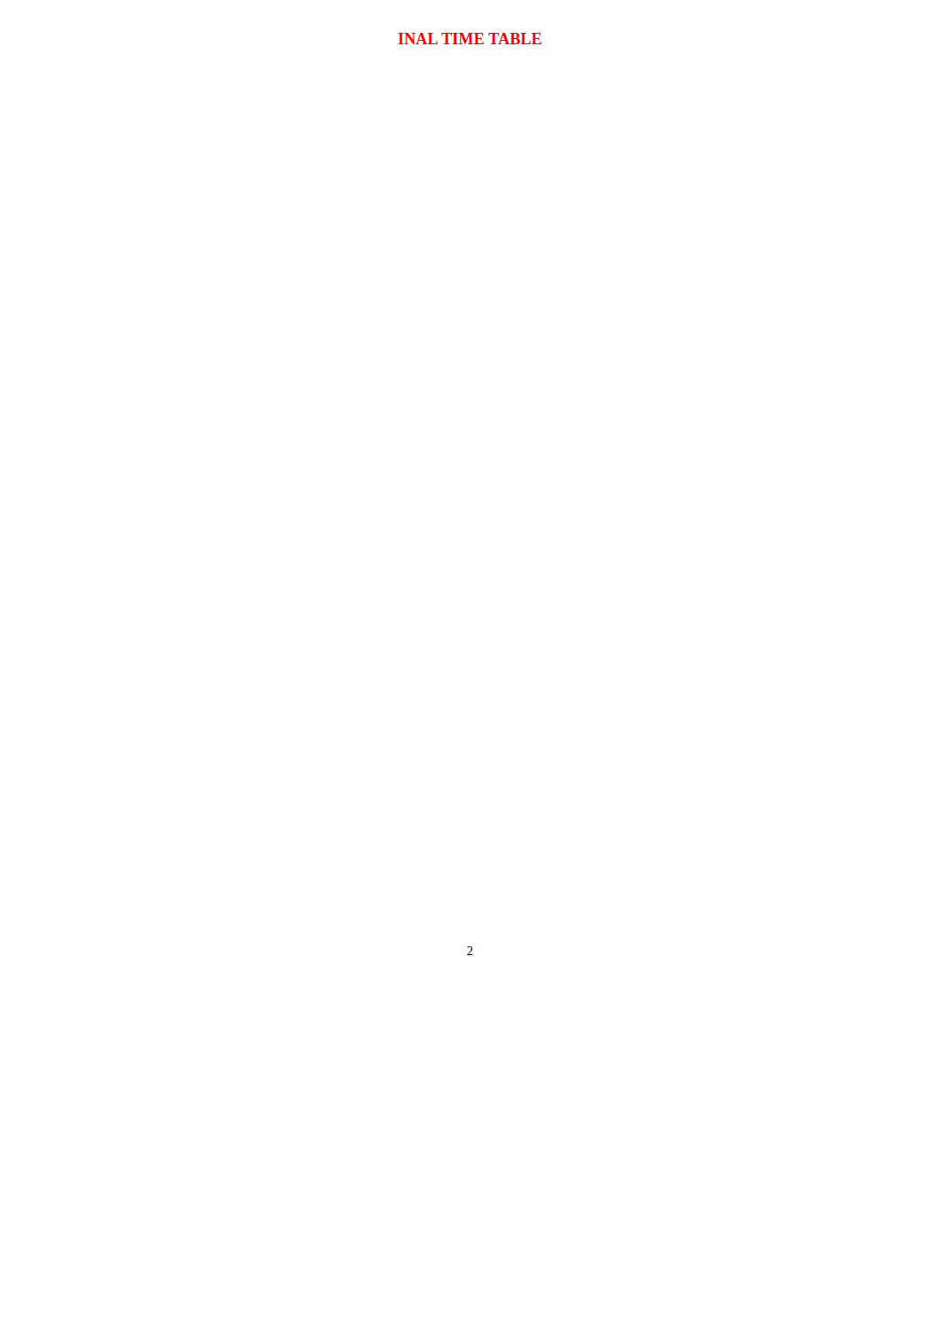INAL TIME TABLE
2